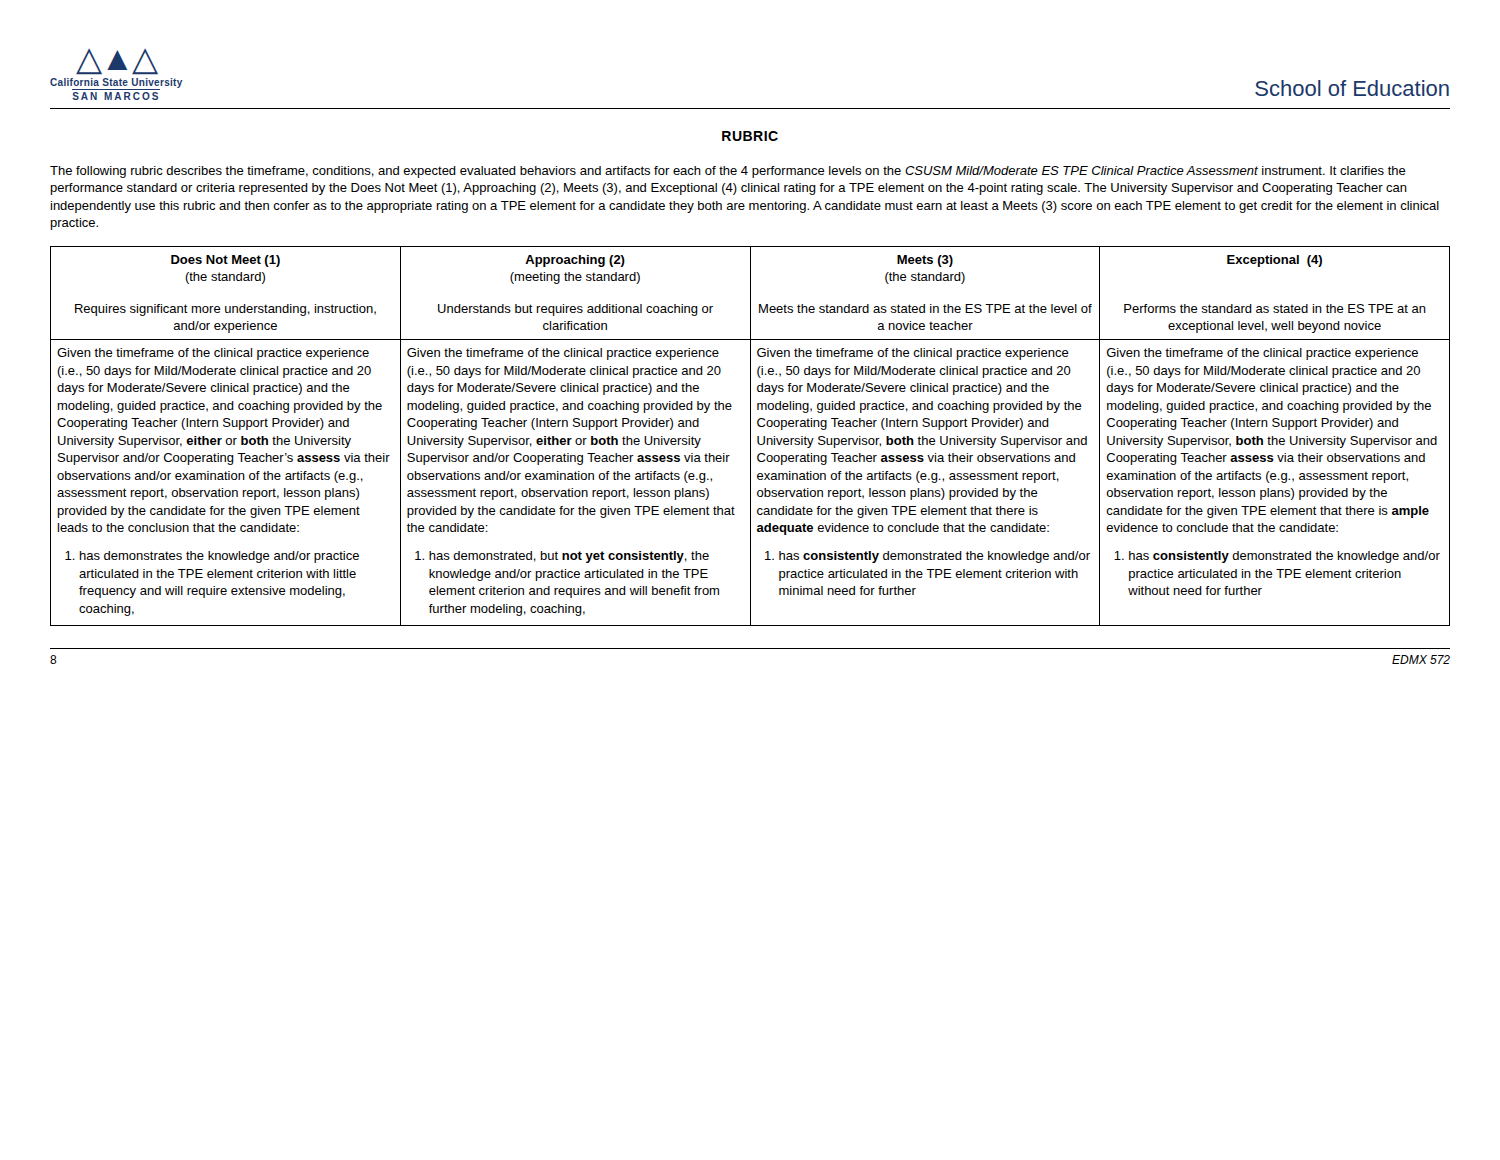△▲△
California State University
SAN MARCOS
School of Education
RUBRIC
The following rubric describes the timeframe, conditions, and expected evaluated behaviors and artifacts for each of the 4 performance levels on the CSUSM Mild/Moderate ES TPE Clinical Practice Assessment instrument. It clarifies the performance standard or criteria represented by the Does Not Meet (1), Approaching (2), Meets (3), and Exceptional (4) clinical rating for a TPE element on the 4-point rating scale. The University Supervisor and Cooperating Teacher can independently use this rubric and then confer as to the appropriate rating on a TPE element for a candidate they both are mentoring. A candidate must earn at least a Meets (3) score on each TPE element to get credit for the element in clinical practice.
| Does Not Meet (1) (the standard) Requires significant more understanding, instruction, and/or experience | Approaching (2) (meeting the standard) Understands but requires additional coaching or clarification | Meets (3) (the standard) Meets the standard as stated in the ES TPE at the level of a novice teacher | Exceptional (4) Performs the standard as stated in the ES TPE at an exceptional level, well beyond novice |
| --- | --- | --- | --- |
| Given the timeframe of the clinical practice experience (i.e., 50 days for Mild/Moderate clinical practice and 20 days for Moderate/Severe clinical practice) and the modeling, guided practice, and coaching provided by the Cooperating Teacher (Intern Support Provider) and University Supervisor, either or both the University Supervisor and/or Cooperating Teacher’s assess via their observations and/or examination of the artifacts (e.g., assessment report, observation report, lesson plans) provided by the candidate for the given TPE element leads to the conclusion that the candidate: has demonstrates the knowledge and/or practice articulated in the TPE element criterion with little frequency and will require extensive modeling, coaching, | Given the timeframe of the clinical practice experience (i.e., 50 days for Mild/Moderate clinical practice and 20 days for Moderate/Severe clinical practice) and the modeling, guided practice, and coaching provided by the Cooperating Teacher (Intern Support Provider) and University Supervisor, either or both the University Supervisor and/or Cooperating Teacher assess via their observations and/or examination of the artifacts (e.g., assessment report, observation report, lesson plans) provided by the candidate for the given TPE element that the candidate: has demonstrated, but not yet consistently , the knowledge and/or practice articulated in the TPE element criterion and requires and will benefit from further modeling, coaching, | Given the timeframe of the clinical practice experience (i.e., 50 days for Mild/Moderate clinical practice and 20 days for Moderate/Severe clinical practice) and the modeling, guided practice, and coaching provided by the Cooperating Teacher (Intern Support Provider) and University Supervisor, both the University Supervisor and Cooperating Teacher assess via their observations and examination of the artifacts (e.g., assessment report, observation report, lesson plans) provided by the candidate for the given TPE element that there is adequate evidence to conclude that the candidate: has consistently demonstrated the knowledge and/or practice articulated in the TPE element criterion with minimal need for further | Given the timeframe of the clinical practice experience (i.e., 50 days for Mild/Moderate clinical practice and 20 days for Moderate/Severe clinical practice) and the modeling, guided practice, and coaching provided by the Cooperating Teacher (Intern Support Provider) and University Supervisor, both the University Supervisor and Cooperating Teacher assess via their observations and examination of the artifacts (e.g., assessment report, observation report, lesson plans) provided by the candidate for the given TPE element that there is ample evidence to conclude that the candidate: has consistently demonstrated the knowledge and/or practice articulated in the TPE element criterion without need for further |
8
EDMX 572